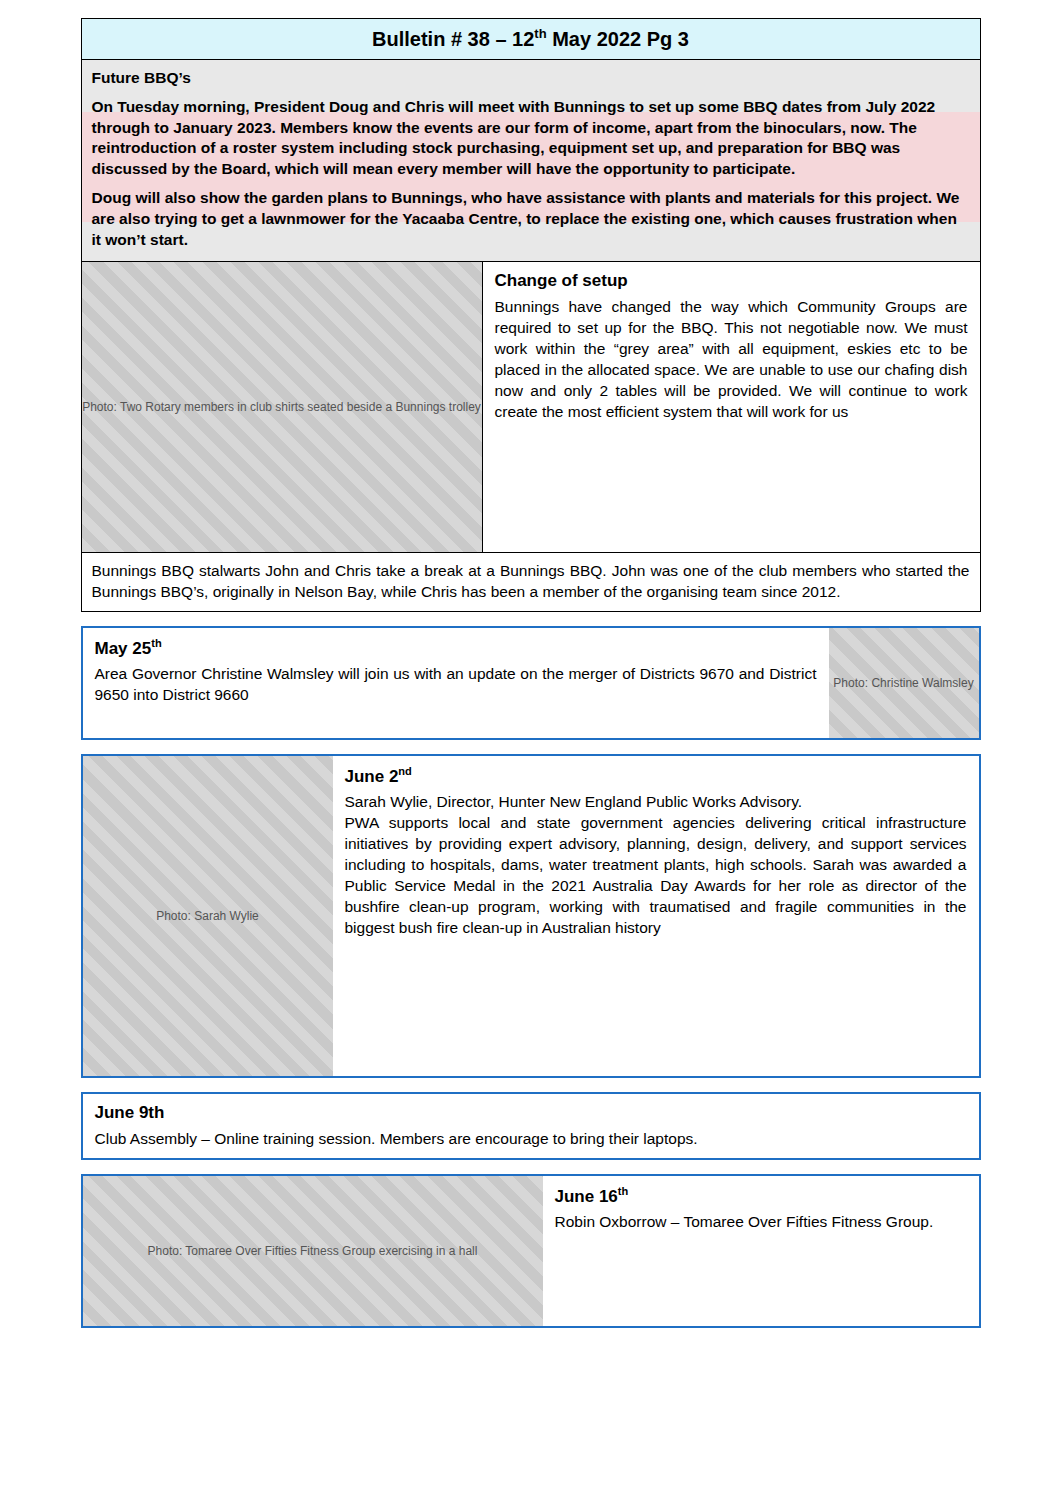Bulletin # 38 – 12th May 2022 Pg 3
Future BBQ’s
On Tuesday morning, President Doug and Chris will meet with Bunnings to set up some BBQ dates from July 2022 through to January 2023. Members know the events are our form of income, apart from the binoculars, now. The reintroduction of a roster system including stock purchasing, equipment set up, and preparation for BBQ was discussed by the Board, which will mean every member will have the opportunity to participate.
Doug will also show the garden plans to Bunnings, who have assistance with plants and materials for this project. We are also trying to get a lawnmower for the Yacaaba Centre, to replace the existing one, which causes frustration when it won’t start.
Photo: Two Rotary members in club shirts seated beside a Bunnings trolley
Change of setup
Bunnings have changed the way which Community Groups are required to set up for the BBQ. This not negotiable now. We must work within the “grey area” with all equipment, eskies etc to be placed in the allocated space. We are unable to use our chafing dish now and only 2 tables will be provided. We will continue to work create the most efficient system that will work for us
Bunnings BBQ stalwarts John and Chris take a break at a Bunnings BBQ. John was one of the club members who started the Bunnings BBQ’s, originally in Nelson Bay, while Chris has been a member of the organising team since 2012.
May 25th
Area Governor Christine Walmsley will join us with an update on the merger of Districts 9670 and District 9650 into District 9660
Photo: Christine Walmsley
Photo: Sarah Wylie
June 2nd
Sarah Wylie, Director, Hunter New England Public Works Advisory.
PWA supports local and state government agencies delivering critical infrastructure initiatives by providing expert advisory, planning, design, delivery, and support services including to hospitals, dams, water treatment plants, high schools. Sarah was awarded a Public Service Medal in the 2021 Australia Day Awards for her role as director of the bushfire clean-up program, working with traumatised and fragile communities in the biggest bush fire clean-up in Australian history
June 9th
Club Assembly – Online training session. Members are encourage to bring their laptops.
Photo: Tomaree Over Fifties Fitness Group exercising in a hall
June 16th
Robin Oxborrow – Tomaree Over Fifties Fitness Group.